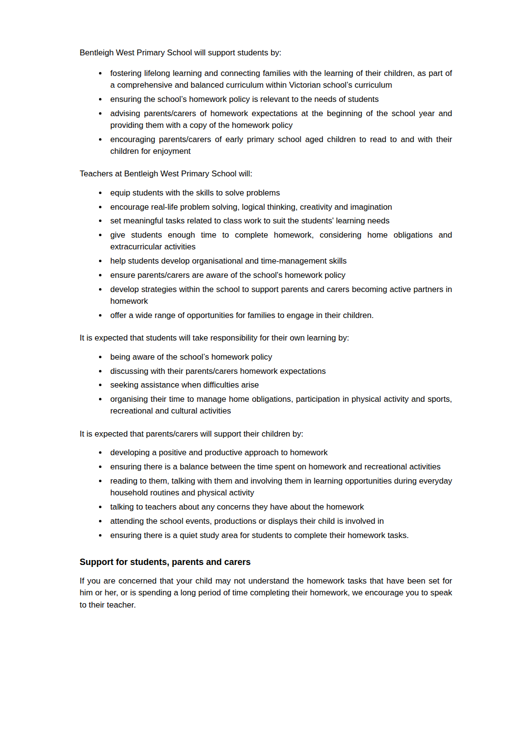Bentleigh West Primary School will support students by:
fostering lifelong learning and connecting families with the learning of their children, as part of a comprehensive and balanced curriculum within Victorian school’s curriculum
ensuring the school’s homework policy is relevant to the needs of students
advising parents/carers of homework expectations at the beginning of the school year and providing them with a copy of the homework policy
encouraging parents/carers of early primary school aged children to read to and with their children for enjoyment
Teachers at Bentleigh West Primary School will:
equip students with the skills to solve problems
encourage real-life problem solving, logical thinking, creativity and imagination
set meaningful tasks related to class work to suit the students' learning needs
give students enough time to complete homework, considering home obligations and extracurricular activities
help students develop organisational and time-management skills
ensure parents/carers are aware of the school's homework policy
develop strategies within the school to support parents and carers becoming active partners in homework
offer a wide range of opportunities for families to engage in their children.
It is expected that students will take responsibility for their own learning by:
being aware of the school’s homework policy
discussing with their parents/carers homework expectations
seeking assistance when difficulties arise
organising their time to manage home obligations, participation in physical activity and sports, recreational and cultural activities
It is expected that parents/carers will support their children by:
developing a positive and productive approach to homework
ensuring there is a balance between the time spent on homework and recreational activities
reading to them, talking with them and involving them in learning opportunities during everyday household routines and physical activity
talking to teachers about any concerns they have about the homework
attending the school events, productions or displays their child is involved in
ensuring there is a quiet study area for students to complete their homework tasks.
Support for students, parents and carers
If you are concerned that your child may not understand the homework tasks that have been set for him or her, or is spending a long period of time completing their homework, we encourage you to speak to their teacher.